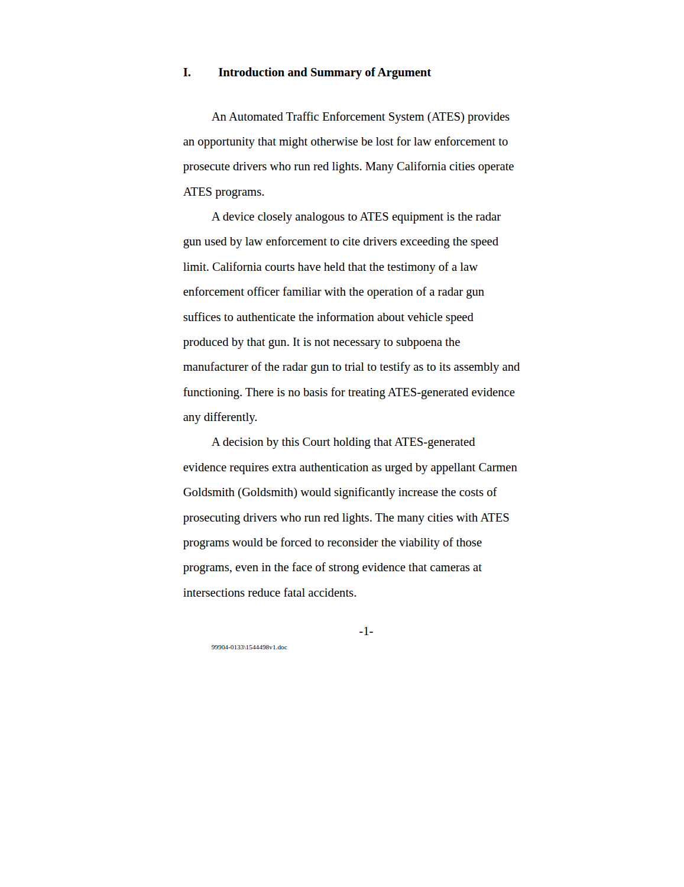I. Introduction and Summary of Argument
An Automated Traffic Enforcement System (ATES) provides an opportunity that might otherwise be lost for law enforcement to prosecute drivers who run red lights. Many California cities operate ATES programs.
A device closely analogous to ATES equipment is the radar gun used by law enforcement to cite drivers exceeding the speed limit. California courts have held that the testimony of a law enforcement officer familiar with the operation of a radar gun suffices to authenticate the information about vehicle speed produced by that gun. It is not necessary to subpoena the manufacturer of the radar gun to trial to testify as to its assembly and functioning. There is no basis for treating ATES-generated evidence any differently.
A decision by this Court holding that ATES-generated evidence requires extra authentication as urged by appellant Carmen Goldsmith (Goldsmith) would significantly increase the costs of prosecuting drivers who run red lights. The many cities with ATES programs would be forced to reconsider the viability of those programs, even in the face of strong evidence that cameras at intersections reduce fatal accidents.
-1-
99904-0133\1544498v1.doc